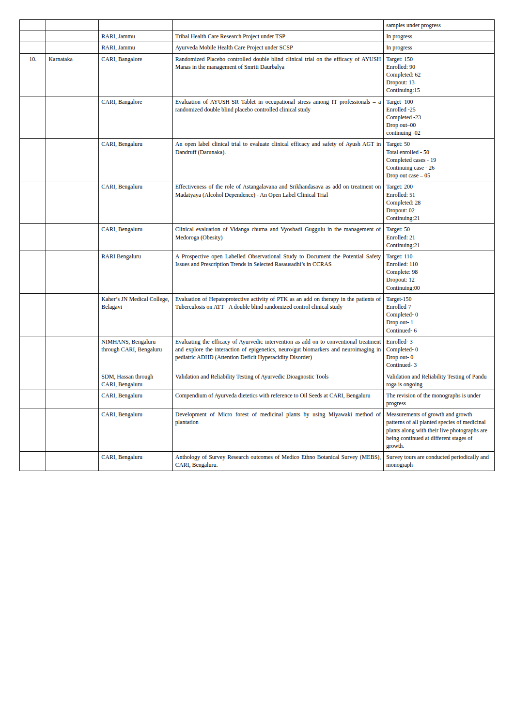| | | | | samples under progress |
| | | RARI, Jammu | Tribal Health Care Research Project under TSP | In progress |
| | | RARI, Jammu | Ayurveda Mobile Health Care Project under SCSP | In progress |
| 10. | Karnataka | CARI, Bangalore | Randomized Placebo controlled double blind clinical trial on the efficacy of AYUSH Manas in the management of Smriti Daurbalya | Target: 150 Enrolled: 90 Completed: 62 Dropout: 13 Continuing:15 |
| | | CARI, Bangalore | Evaluation of AYUSH-SR Tablet in occupational stress among IT professionals – a randomized double blind placebo controlled clinical study | Target- 100 Enrolled -25 Completed -23 Drop out–00 continuing -02 |
| | | CARI, Bengaluru | An open label clinical trial to evaluate clinical efficacy and safety of Ayush AGT in Dandruff (Darunaka). | Target: 50 Total enrolled - 50 Completed cases - 19 Continuing case - 26 Drop out case – 05 |
| | | CARI, Bengaluru | Effectiveness of the role of Astangalavana and Srikhandasava as add on treatment on Madatyaya (Alcohol Dependence) - An Open Label Clinical Trial | Target: 200 Enrolled: 51 Completed: 28 Dropout: 02 Continuing:21 |
| | | CARI, Bengaluru | Clinical evaluation of Vidanga churna and Vyoshadi Guggulu in the management of Medoroga (Obesity) | Target: 50 Enrolled: 21 Continuing:21 |
| | | RARI Bengaluru | A Prospective open Labelled Observational Study to Document the Potential Safety Issues and Prescription Trends in Selected Rasausadhi’s in CCRAS | Target: 110 Enrolled: 110 Complete: 98 Dropout: 12 Continuing:00 |
| | | Kaher’s JN Medical College, Belagavi | Evaluation of Hepatoprotective activity of PTK as an add on therapy in the patients of Tuberculosis on ATT - A double blind randomized control clinical study | Target-150 Enrolled-7 Completed- 0 Drop out- 1 Continued- 6 |
| | | NIMHANS, Bengaluru through CARI, Bengaluru | Evaluating the efficacy of Ayurvedic intervention as add on to conventional treatment and explore the interaction of epigenetics, neuro/gut biomarkers and neuroimaging in pediatric ADHD (Attention Deficit Hyperacidity Disorder) | Enrolled- 3 Completed- 0 Drop out- 0 Continued- 3 |
| | | SDM, Hassan through CARI, Bengaluru | Validation and Reliability Testing of Ayurvedic Dioagnostic Tools | Validation and Reliability Testing of Pandu roga is ongoing |
| | | CARI, Bengaluru | Compendium of Ayurveda dietetics with reference to Oil Seeds at CARI, Bengaluru | The revision of the monographs is under progress |
| | | CARI, Bengaluru | Development of Micro forest of medicinal plants by using Miyawaki method of plantation | Measurements of growth and growth patterns of all planted species of medicinal plants along with their live photographs are being continued at different stages of growth. |
| | | CARI, Bengaluru | Anthology of Survey Research outcomes of Medico Ethno Botanical Survey (MEBS), CARI, Bengaluru. | Survey tours are conducted periodically and monograph |